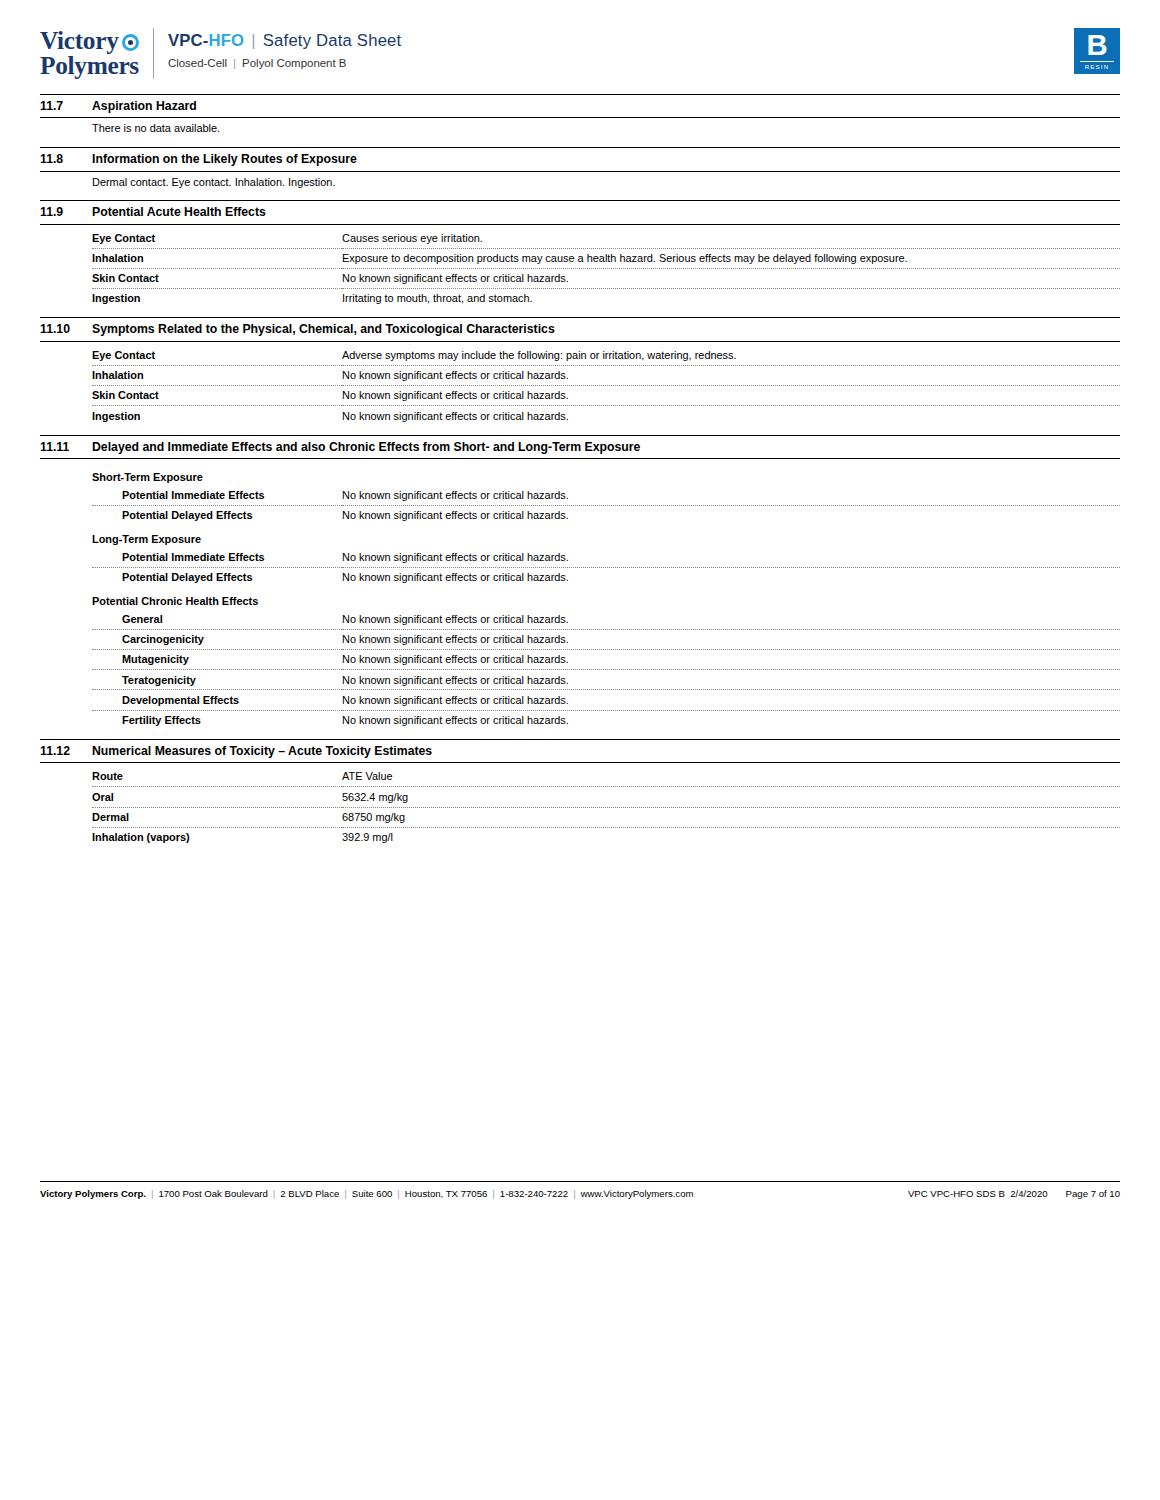Victory
Polymers
VPC-HFO|Safety Data Sheet
Closed-Cell|Polyol Component B
B RESIN
11.7
Aspiration Hazard
There is no data available.
11.8
Information on the Likely Routes of Exposure
Dermal contact. Eye contact. Inhalation. Ingestion.
11.9
Potential Acute Health Effects
| Eye Contact | Causes serious eye irritation. |
| Inhalation | Exposure to decomposition products may cause a health hazard. Serious effects may be delayed following exposure. |
| Skin Contact | No known significant effects or critical hazards. |
| Ingestion | Irritating to mouth, throat, and stomach. |
11.10
Symptoms Related to the Physical, Chemical, and Toxicological Characteristics
| Eye Contact | Adverse symptoms may include the following: pain or irritation, watering, redness. |
| Inhalation | No known significant effects or critical hazards. |
| Skin Contact | No known significant effects or critical hazards. |
| Ingestion | No known significant effects or critical hazards. |
11.11
Delayed and Immediate Effects and also Chronic Effects from Short- and Long-Term Exposure
Short-Term Exposure
| Potential Immediate Effects | No known significant effects or critical hazards. |
| Potential Delayed Effects | No known significant effects or critical hazards. |
Long-Term Exposure
| Potential Immediate Effects | No known significant effects or critical hazards. |
| Potential Delayed Effects | No known significant effects or critical hazards. |
Potential Chronic Health Effects
| General | No known significant effects or critical hazards. |
| Carcinogenicity | No known significant effects or critical hazards. |
| Mutagenicity | No known significant effects or critical hazards. |
| Teratogenicity | No known significant effects or critical hazards. |
| Developmental Effects | No known significant effects or critical hazards. |
| Fertility Effects | No known significant effects or critical hazards. |
11.12
Numerical Measures of Toxicity – Acute Toxicity Estimates
| Route | ATE Value |
| Oral | 5632.4 mg/kg |
| Dermal | 68750 mg/kg |
| Inhalation (vapors) | 392.9 mg/l |
Victory Polymers Corp.|1700 Post Oak Boulevard|2 BLVD Place|Suite 600|Houston, TX 77056|1-832-240-7222|www.VictoryPolymers.com
VPC VPC-HFO SDS B 2/4/2020 Page 7 of 10